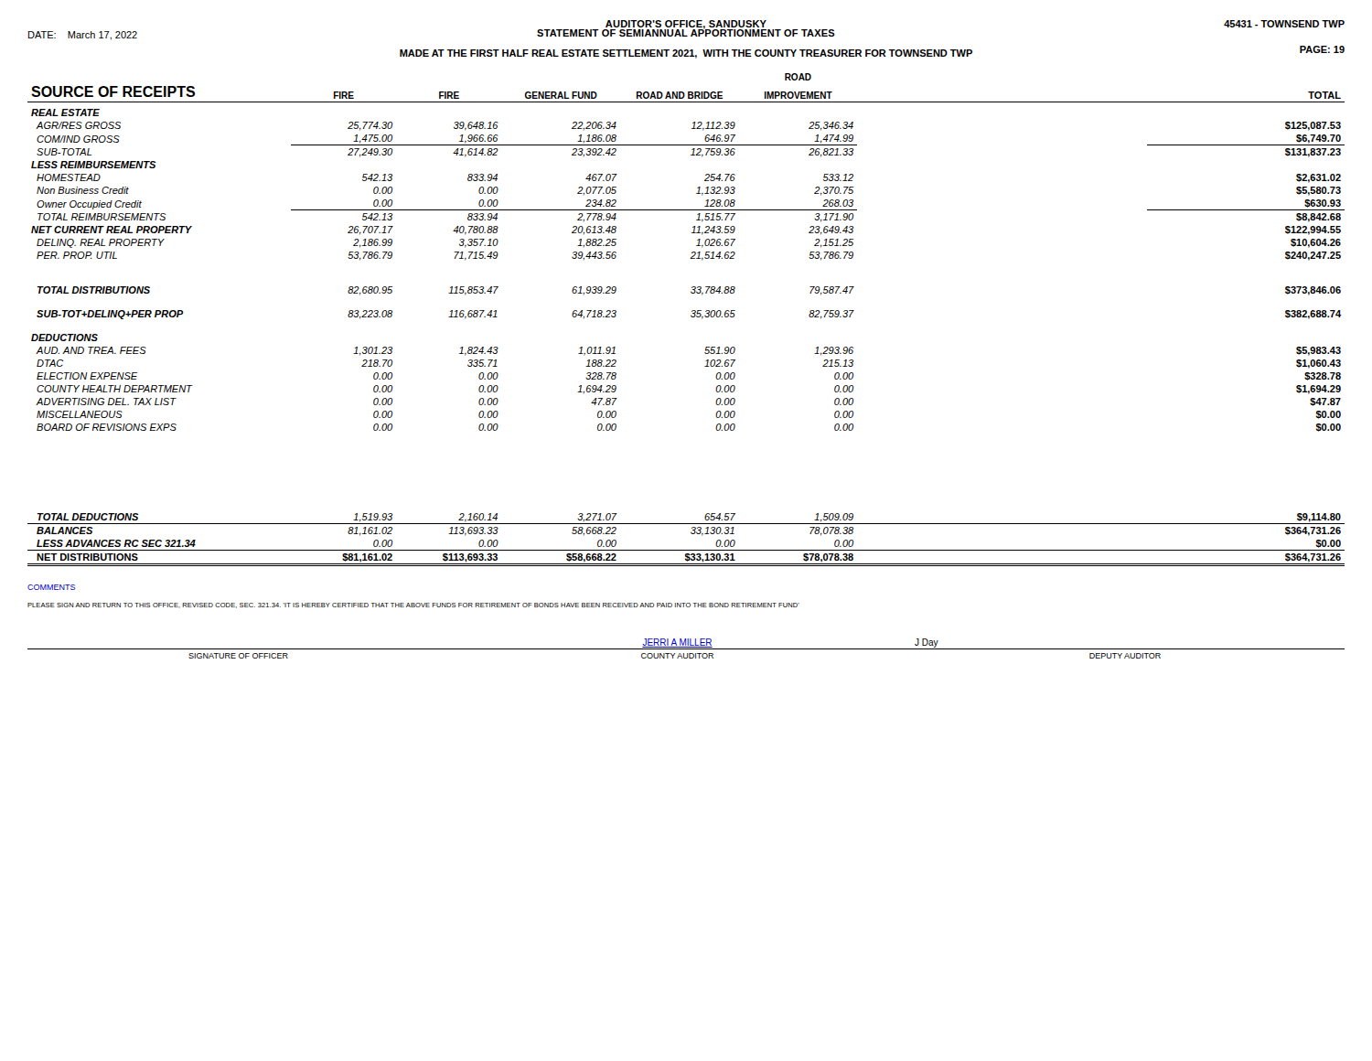45431 - TOWNSEND TWP
AUDITOR'S OFFICE, SANDUSKY
DATE: March 17, 2022
STATEMENT OF SEMIANNUAL APPORTIONMENT OF TAXES
PAGE: 19
MADE AT THE FIRST HALF REAL ESTATE SETTLEMENT 2021, WITH THE COUNTY TREASURER FOR TOWNSEND TWP
| | | | | | ROAD | | |
| SOURCE OF RECEIPTS | FIRE | FIRE | GENERAL FUND | ROAD AND BRIDGE | IMPROVEMENT | | TOTAL |
| REAL ESTATE | | | | | | | |
| AGR/RES GROSS | 25,774.30 | 39,648.16 | 22,206.34 | 12,112.39 | 25,346.34 | | $125,087.53 |
| COM/IND GROSS | 1,475.00 | 1,966.66 | 1,186.08 | 646.97 | 1,474.99 | | $6,749.70 |
| SUB-TOTAL | 27,249.30 | 41,614.82 | 23,392.42 | 12,759.36 | 26,821.33 | | $131,837.23 |
| LESS REIMBURSEMENTS | | | | | | | |
| HOMESTEAD | 542.13 | 833.94 | 467.07 | 254.76 | 533.12 | | $2,631.02 |
| Non Business Credit | 0.00 | 0.00 | 2,077.05 | 1,132.93 | 2,370.75 | | $5,580.73 |
| Owner Occupied Credit | 0.00 | 0.00 | 234.82 | 128.08 | 268.03 | | $630.93 |
| TOTAL REIMBURSEMENTS | 542.13 | 833.94 | 2,778.94 | 1,515.77 | 3,171.90 | | $8,842.68 |
| NET CURRENT REAL PROPERTY | 26,707.17 | 40,780.88 | 20,613.48 | 11,243.59 | 23,649.43 | | $122,994.55 |
| DELINQ. REAL PROPERTY | 2,186.99 | 3,357.10 | 1,882.25 | 1,026.67 | 2,151.25 | | $10,604.26 |
| PER. PROP. UTIL | 53,786.79 | 71,715.49 | 39,443.56 | 21,514.62 | 53,786.79 | | $240,247.25 |
| TOTAL DISTRIBUTIONS | 82,680.95 | 115,853.47 | 61,939.29 | 33,784.88 | 79,587.47 | | $373,846.06 |
| SUB-TOT+DELINQ+PER PROP | 83,223.08 | 116,687.41 | 64,718.23 | 35,300.65 | 82,759.37 | | $382,688.74 |
| DEDUCTIONS | | | | | | | |
| AUD. AND TREA. FEES | 1,301.23 | 1,824.43 | 1,011.91 | 551.90 | 1,293.96 | | $5,983.43 |
| DTAC | 218.70 | 335.71 | 188.22 | 102.67 | 215.13 | | $1,060.43 |
| ELECTION EXPENSE | 0.00 | 0.00 | 328.78 | 0.00 | 0.00 | | $328.78 |
| COUNTY HEALTH DEPARTMENT | 0.00 | 0.00 | 1,694.29 | 0.00 | 0.00 | | $1,694.29 |
| ADVERTISING DEL. TAX LIST | 0.00 | 0.00 | 47.87 | 0.00 | 0.00 | | $47.87 |
| MISCELLANEOUS | 0.00 | 0.00 | 0.00 | 0.00 | 0.00 | | $0.00 |
| BOARD OF REVISIONS EXPS | 0.00 | 0.00 | 0.00 | 0.00 | 0.00 | | $0.00 |
| TOTAL DEDUCTIONS | 1,519.93 | 2,160.14 | 3,271.07 | 654.57 | 1,509.09 | | $9,114.80 |
| BALANCES | 81,161.02 | 113,693.33 | 58,668.22 | 33,130.31 | 78,078.38 | | $364,731.26 |
| LESS ADVANCES RC SEC 321.34 | 0.00 | 0.00 | 0.00 | 0.00 | 0.00 | | $0.00 |
| NET DISTRIBUTIONS | $81,161.02 | $113,693.33 | $58,668.22 | $33,130.31 | $78,078.38 | | $364,731.26 |
COMMENTS
PLEASE SIGN AND RETURN TO THIS OFFICE, REVISED CODE, SEC. 321.34. 'IT IS HEREBY CERTIFIED THAT THE ABOVE FUNDS FOR RETIREMENT OF BONDS HAVE BEEN RECEIVED AND PAID INTO THE BOND RETIREMENT FUND'
| | JERRI A MILLER | J Day |
| SIGNATURE OF OFFICER | COUNTY AUDITOR | DEPUTY AUDITOR |